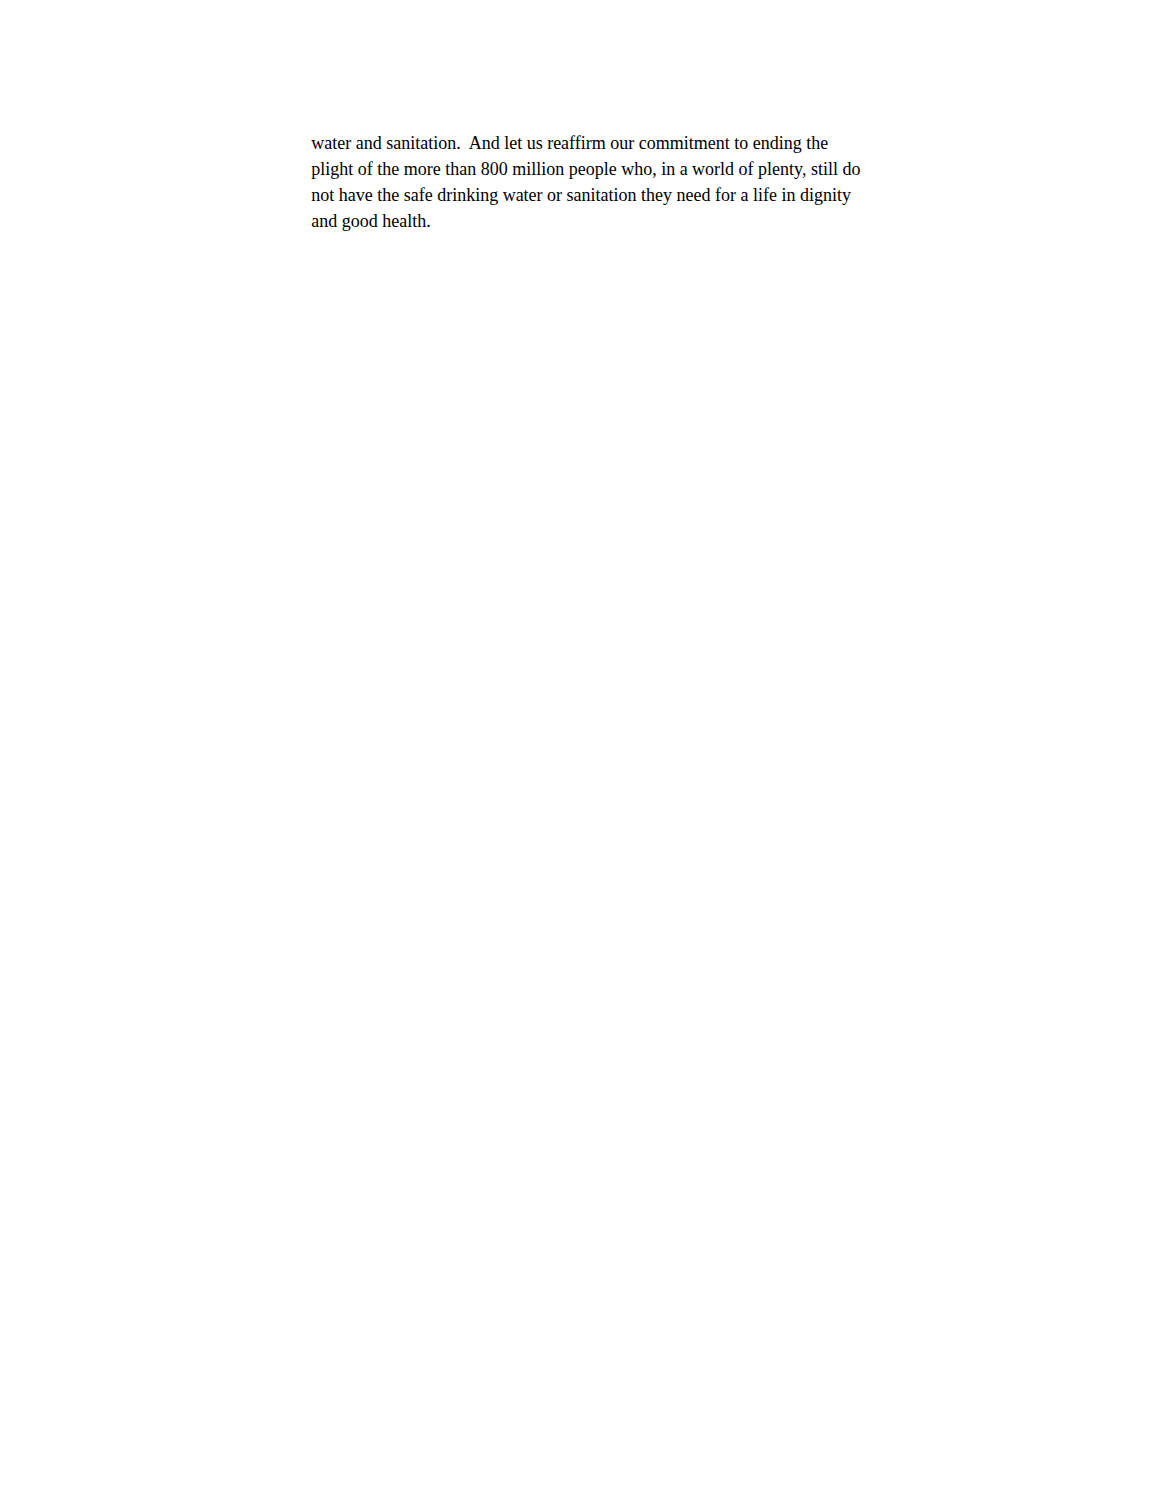water and sanitation. And let us reaffirm our commitment to ending the plight of the more than 800 million people who, in a world of plenty, still do not have the safe drinking water or sanitation they need for a life in dignity and good health.